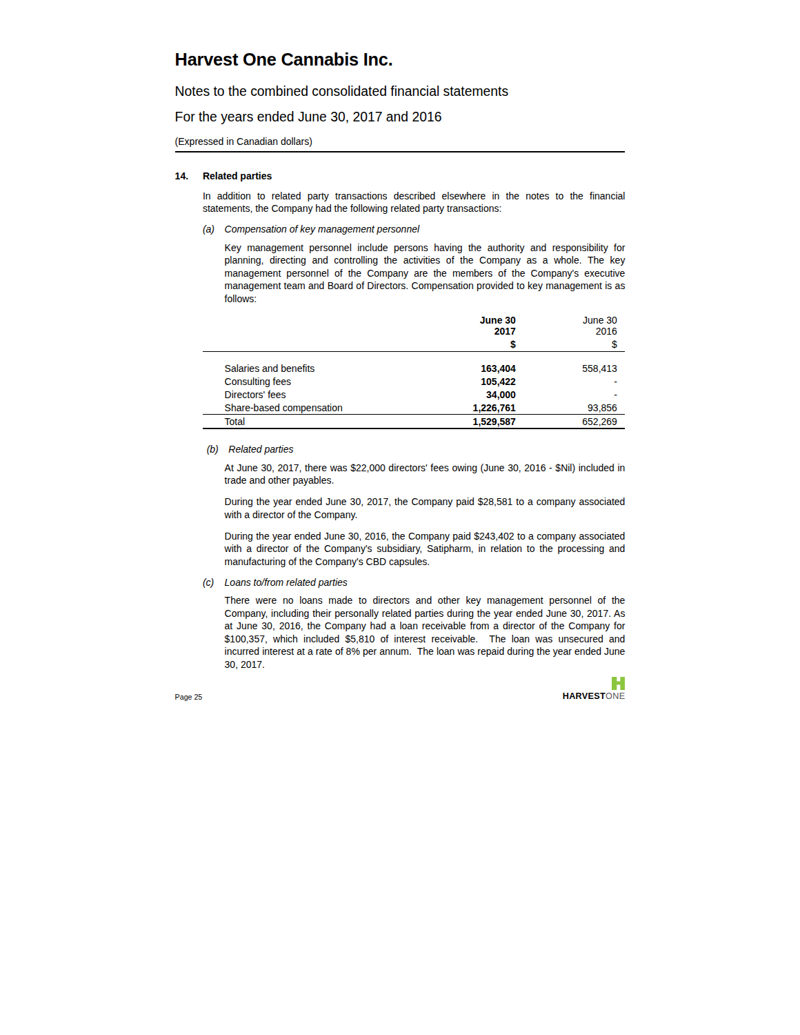Harvest One Cannabis Inc.
Notes to the combined consolidated financial statements
For the years ended June 30, 2017 and 2016
(Expressed in Canadian dollars)
14. Related parties
In addition to related party transactions described elsewhere in the notes to the financial statements, the Company had the following related party transactions:
(a) Compensation of key management personnel
Key management personnel include persons having the authority and responsibility for planning, directing and controlling the activities of the Company as a whole. The key management personnel of the Company are the members of the Company's executive management team and Board of Directors. Compensation provided to key management is as follows:
| | June 30 2017 | June 30 2016 |
| | $ | $ |
| Salaries and benefits | 163,404 | 558,413 |
| Consulting fees | 105,422 | - |
| Directors' fees | 34,000 | - |
| Share-based compensation | 1,226,761 | 93,856 |
| Total | 1,529,587 | 652,269 |
(b) Related parties
At June 30, 2017, there was $22,000 directors' fees owing (June 30, 2016 - $Nil) included in trade and other payables.
During the year ended June 30, 2017, the Company paid $28,581 to a company associated with a director of the Company.
During the year ended June 30, 2016, the Company paid $243,402 to a company associated with a director of the Company's subsidiary, Satipharm, in relation to the processing and manufacturing of the Company's CBD capsules.
(c) Loans to/from related parties
There were no loans made to directors and other key management personnel of the Company, including their personally related parties during the year ended June 30, 2017. As at June 30, 2016, the Company had a loan receivable from a director of the Company for $100,357, which included $5,810 of interest receivable. The loan was unsecured and incurred interest at a rate of 8% per annum. The loan was repaid during the year ended June 30, 2017.
Page 25
HARVESTONE